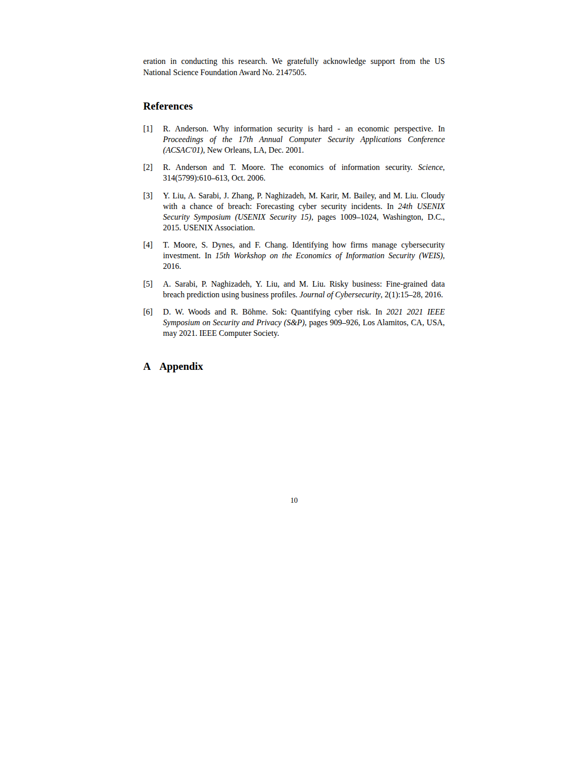eration in conducting this research. We gratefully acknowledge support from the US National Science Foundation Award No. 2147505.
References
[1] R. Anderson. Why information security is hard - an economic perspective. In Proceedings of the 17th Annual Computer Security Applications Conference (ACSAC'01), New Orleans, LA, Dec. 2001.
[2] R. Anderson and T. Moore. The economics of information security. Science, 314(5799):610–613, Oct. 2006.
[3] Y. Liu, A. Sarabi, J. Zhang, P. Naghizadeh, M. Karir, M. Bailey, and M. Liu. Cloudy with a chance of breach: Forecasting cyber security incidents. In 24th USENIX Security Symposium (USENIX Security 15), pages 1009–1024, Washington, D.C., 2015. USENIX Association.
[4] T. Moore, S. Dynes, and F. Chang. Identifying how firms manage cybersecurity investment. In 15th Workshop on the Economics of Information Security (WEIS), 2016.
[5] A. Sarabi, P. Naghizadeh, Y. Liu, and M. Liu. Risky business: Fine-grained data breach prediction using business profiles. Journal of Cybersecurity, 2(1):15–28, 2016.
[6] D. W. Woods and R. Böhme. Sok: Quantifying cyber risk. In 2021 2021 IEEE Symposium on Security and Privacy (S&P), pages 909–926, Los Alamitos, CA, USA, may 2021. IEEE Computer Society.
AAppendix
10